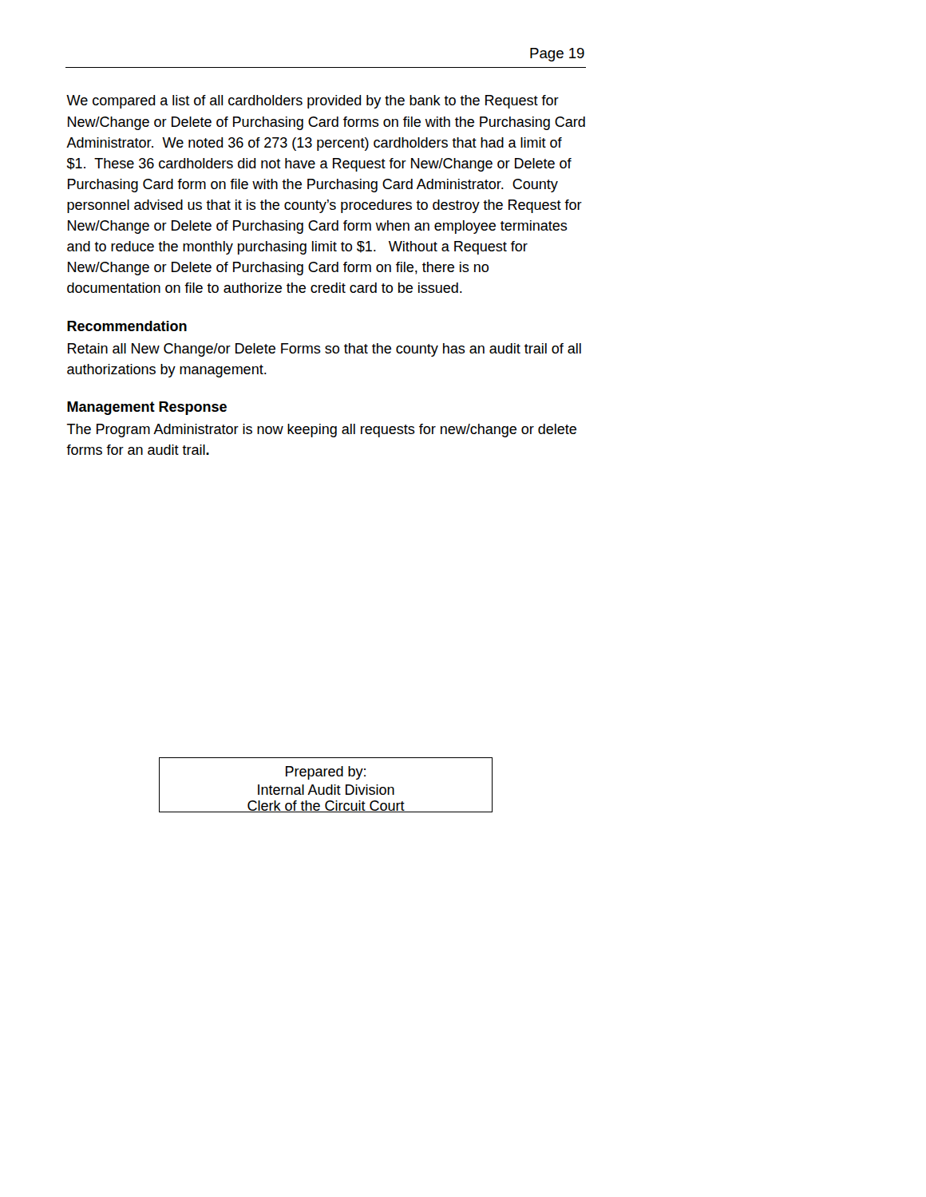Page 19
We compared a list of all cardholders provided by the bank to the Request for New/Change or Delete of Purchasing Card forms on file with the Purchasing Card Administrator. We noted 36 of 273 (13 percent) cardholders that had a limit of $1. These 36 cardholders did not have a Request for New/Change or Delete of Purchasing Card form on file with the Purchasing Card Administrator. County personnel advised us that it is the county’s procedures to destroy the Request for New/Change or Delete of Purchasing Card form when an employee terminates and to reduce the monthly purchasing limit to $1. Without a Request for New/Change or Delete of Purchasing Card form on file, there is no documentation on file to authorize the credit card to be issued.
Recommendation
Retain all New Change/or Delete Forms so that the county has an audit trail of all authorizations by management.
Management Response
The Program Administrator is now keeping all requests for new/change or delete forms for an audit trail.
Prepared by:
Internal Audit Division
Clerk of the Circuit Court